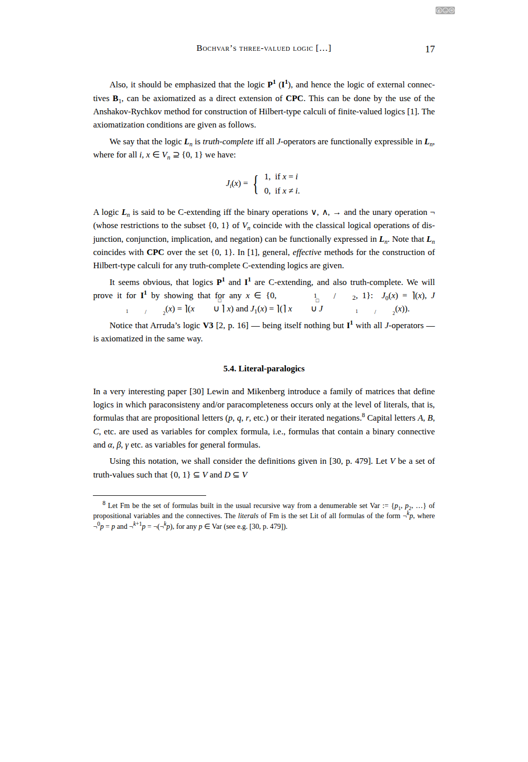c→=
Bochvar’s three-valued logic […] 17
Also, it should be emphasized that the logic P1 (I1), and hence the logic of external connectives B1, can be axiomatized as a direct extension of CPC. This can be done by the use of the Anshakov-Rychkov method for construction of Hilbert-type calculi of finite-valued logics [1]. The axiomatization conditions are given as follows.
We say that the logic Ln is truth-complete iff all J-operators are functionally expressible in Ln, where for all i, x ∈ Vn ⊇ {0, 1} we have:
Ji(x) = {
| 1, | if x = i |
| 0, | if x ≠ i . |
A logic Ln is said to be C-extending iff the binary operations ∨, ∧, → and the unary operation ¬ (whose restrictions to the subset {0, 1} of Vn coincide with the classical logical operations of disjunction, conjunction, implication, and negation) can be functionally expressed in Ln. Note that Ln coincides with CPC over the set {0, 1}. In [1], general, effective methods for the construction of Hilbert-type calculi for any truth-complete C-extending logics are given.
It seems obvious, that logics P1 and I1 are C-extending, and also truth-complete. We will prove it for I1 by showing that for any x ∈ {0, 1/2, 1}: J0(x) = ⌉(x), J1/2(x) = ⌉(x ∪□ ⌉ x) and J1(x) = ⌉(⌉ x ∪□ J1/2(x)).
Notice that Arruda’s logic V3 [2, p. 16] — being itself nothing but I1 with all J-operators — is axiomatized in the same way.
5.4. Literal-paralogics
In a very interesting paper [30] Lewin and Mikenberg introduce a family of matrices that define logics in which paraconsisteny and/or paracompleteness occurs only at the level of literals, that is, formulas that are propositional letters (p, q, r, etc.) or their iterated negations.8 Capital letters A, B, C, etc. are used as variables for complex formula, i.e., formulas that contain a binary connective and α, β, γ etc. as variables for general formulas.
Using this notation, we shall consider the definitions given in [30, p. 479]. Let V be a set of truth-values such that {0, 1} ⊆ V and D ⊆ V
8 Let Fm be the set of formulas built in the usual recursive way from a denumerable set Var := {p1, p2, …} of propositional variables and the connectives. The literals of Fm is the set Lit of all formulas of the form ¬kp, where ¬0p = p and ¬k+1p = ¬(¬kp), for any p ∈ Var (see e.g. [30, p. 479]).